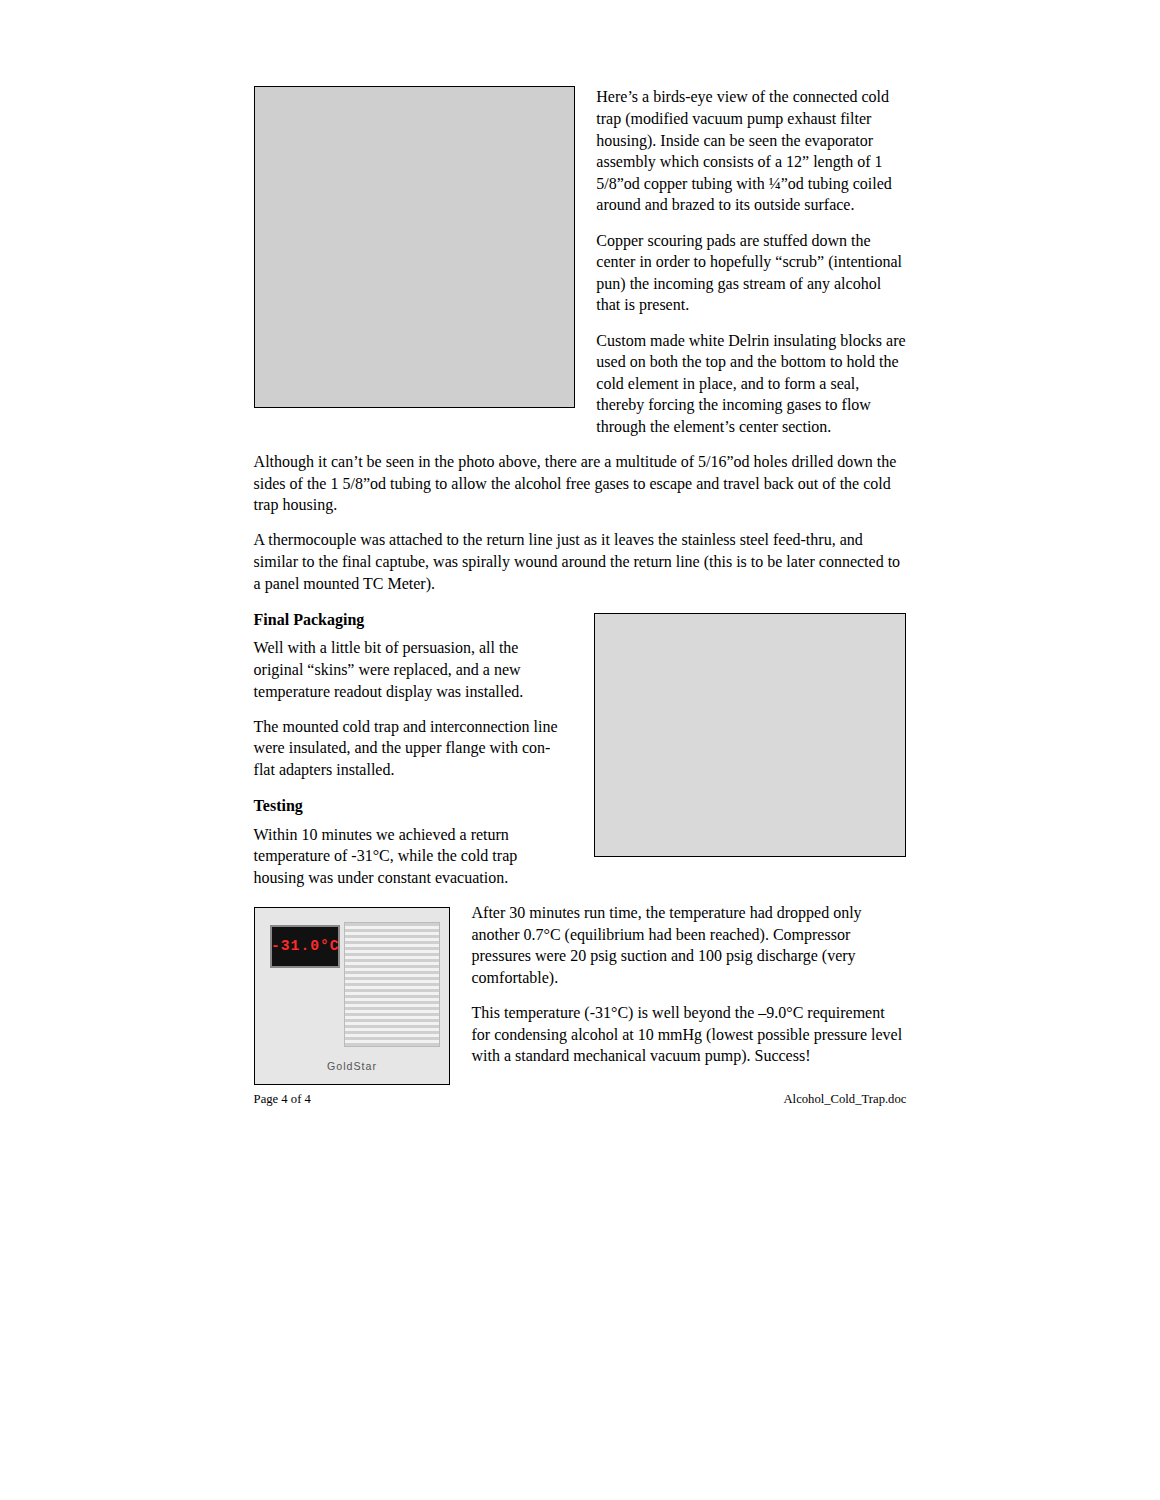Here’s a birds-eye view of the connected cold trap (modified vacuum pump exhaust filter housing). Inside can be seen the evaporator assembly which consists of a 12” length of 1 5/8”od copper tubing with ¼”od tubing coiled around and brazed to its outside surface.
Copper scouring pads are stuffed down the center in order to hopefully “scrub” (intentional pun) the incoming gas stream of any alcohol that is present.
Custom made white Delrin insulating blocks are used on both the top and the bottom to hold the cold element in place, and to form a seal, thereby forcing the incoming gases to flow through the element’s center section.
Although it can’t be seen in the photo above, there are a multitude of 5/16”od holes drilled down the sides of the 1 5/8”od tubing to allow the alcohol free gases to escape and travel back out of the cold trap housing.
A thermocouple was attached to the return line just as it leaves the stainless steel feed-thru, and similar to the final captube, was spirally wound around the return line (this is to be later connected to a panel mounted TC Meter).
Final Packaging
Well with a little bit of persuasion, all the original “skins” were replaced, and a new temperature readout display was installed.
The mounted cold trap and interconnection line were insulated, and the upper flange with con-flat adapters installed.
Testing
Within 10 minutes we achieved a return temperature of -31°C, while the cold trap housing was under constant evacuation.
-31.0°C
GoldStar
After 30 minutes run time, the temperature had dropped only another 0.7°C (equilibrium had been reached). Compressor pressures were 20 psig suction and 100 psig discharge (very comfortable).
This temperature (-31°C) is well beyond the –9.0°C requirement for condensing alcohol at 10 mmHg (lowest possible pressure level with a standard mechanical vacuum pump). Success!
Page 4 of 4 Alcohol_Cold_Trap.doc